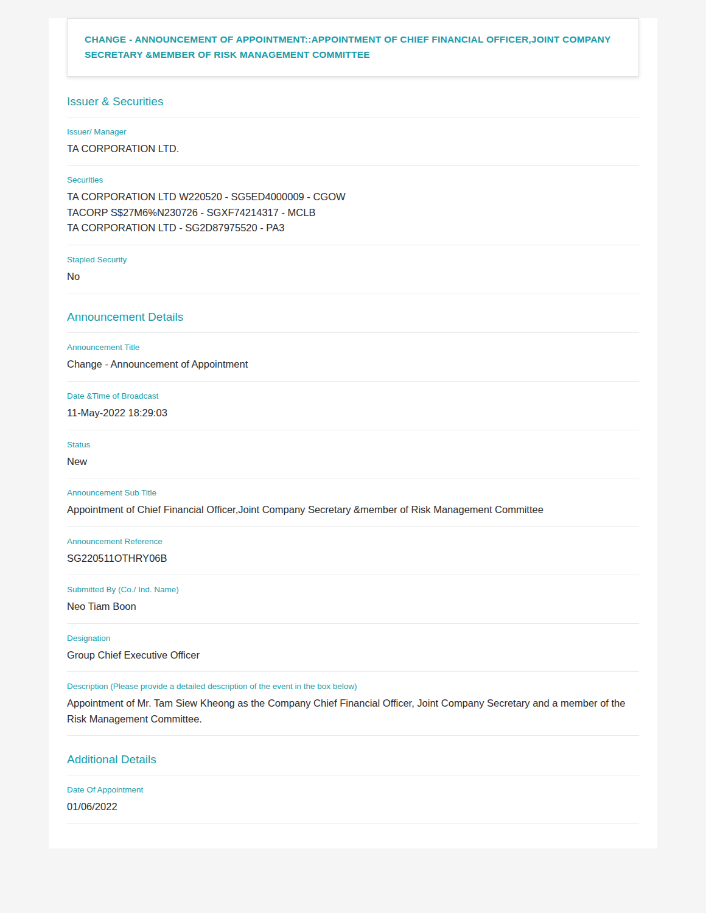Change - Announcement of Appointment::Appointment of Chief Financial Officer,Joint Company Secretary &member of Risk Management Committee
Issuer & Securities
Issuer/ Manager
TA CORPORATION LTD.
Securities
TA CORPORATION LTD W220520 - SG5ED4000009 - CGOW
TACORP S$27M6%N230726 - SGXF74214317 - MCLB
TA CORPORATION LTD - SG2D87975520 - PA3
Stapled Security
No
Announcement Details
Announcement Title
Change - Announcement of Appointment
Date &Time of Broadcast
11-May-2022 18:29:03
Status
New
Announcement Sub Title
Appointment of Chief Financial Officer,Joint Company Secretary &member of Risk Management Committee
Announcement Reference
SG220511OTHRY06B
Submitted By (Co./ Ind. Name)
Neo Tiam Boon
Designation
Group Chief Executive Officer
Description (Please provide a detailed description of the event in the box below)
Appointment of Mr. Tam Siew Kheong as the Company Chief Financial Officer, Joint Company Secretary and a member of the Risk Management Committee.
Additional Details
Date Of Appointment
01/06/2022